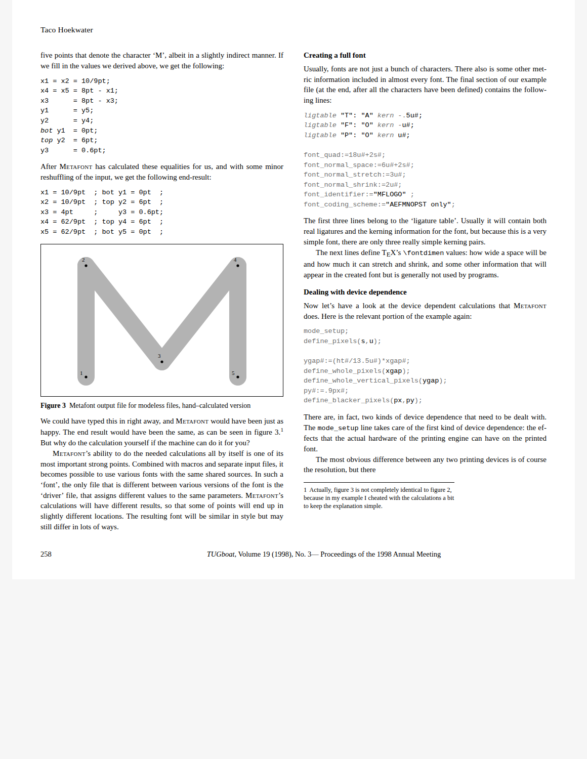Taco Hoekwater
five points that denote the character ‘M’, albeit in a slightly indirect manner. If we fill in the values we derived above, we get the following:
x1 = x2 = 10/9pt;
x4 = x5 = 8pt - x1;
x3      = 8pt - x3;
y1      = y5;
y2      = y4;
bot y1  = 0pt;
top y2  = 6pt;
y3      = 0. 6pt;
After Metafont has calculated these equalities for us, and with some minor reshuffling of the input, we get the following end-result:
x1 = 10/9pt  ; bot y1 = 0pt  ;
x2 = 10/9pt  ; top y2 = 6pt  ;
x3 = 4pt     ;     y3 = 0.6pt;
x4 = 62/9pt  ; top y4 = 6pt  ;
x5 = 62/9pt  ; bot y5 = 0pt  ;
2 4 3 1 5
Figure 3 Metafont output file for modeless files, hand–calculated version
We could have typed this in right away, and Metafont would have been just as happy. The end result would have been the same, as can be seen in figure 3.1 But why do the calculation yourself if the machine can do it for you?
Metafont’s ability to do the needed calculations all by itself is one of its most important strong points. Combined with macros and separate input files, it becomes possible to use various fonts with the same shared sources. In such a ‘font’, the only file that is different between various versions of the font is the ‘driver’ file, that assigns different values to the same parameters. Metafont’s calculations will have different results, so that some of points will end up in slightly different locations. The resulting font will be similar in style but may still differ in lots of ways.
Creating a full font
Usually, fonts are not just a bunch of characters. There also is some other metric information included in almost every font. The final section of our example file (at the end, after all the characters have been defined) contains the following lines:
ligtable "T": "A" kern -. 5u#;
ligtable "F": "O" kern -u#;
ligtable "P": "O" kern u#;

font_quad:=18u#+2s#;
font_normal_space:=6u#+2s#;
font_normal_stretch:=3u#;
font_normal_shrink:=2u#;
font_identifier:="MFLOGO" ;
font_coding_scheme:="AEFMNOPST only";
The first three lines belong to the ‘ligature table’. Usually it will contain both real ligatures and the kerning information for the font, but because this is a very simple font, there are only three really simple kerning pairs.
The next lines define TEX’s \fontdimen values: how wide a space will be and how much it can stretch and shrink, and some other information that will appear in the created font but is generally not used by programs.
Dealing with device dependence
Now let’s have a look at the device dependent calculations that Metafont does. Here is the relevant portion of the example again:
mode_setup;
define_pixels(s, u);

ygap#:=(ht#/13. 5u#)*xgap#;
define_whole_pixels(xgap);
define_whole_vertical_pixels(ygap);
py#:=. 9px#;
define_blacker_pixels(px, py);
There are, in fact, two kinds of device dependence that need to be dealt with. The mode_setup line takes care of the first kind of device dependence: the effects that the actual hardware of the printing engine can have on the printed font.
The most obvious difference between any two printing devices is of course the resolution, but there
1 Actually, figure 3 is not completely identical to figure 2, because in my example I cheated with the calculations a bit to keep the explanation simple.
258
TUGboat, Volume 19 (1998), No. 3— Proceedings of the 1998 Annual Meeting